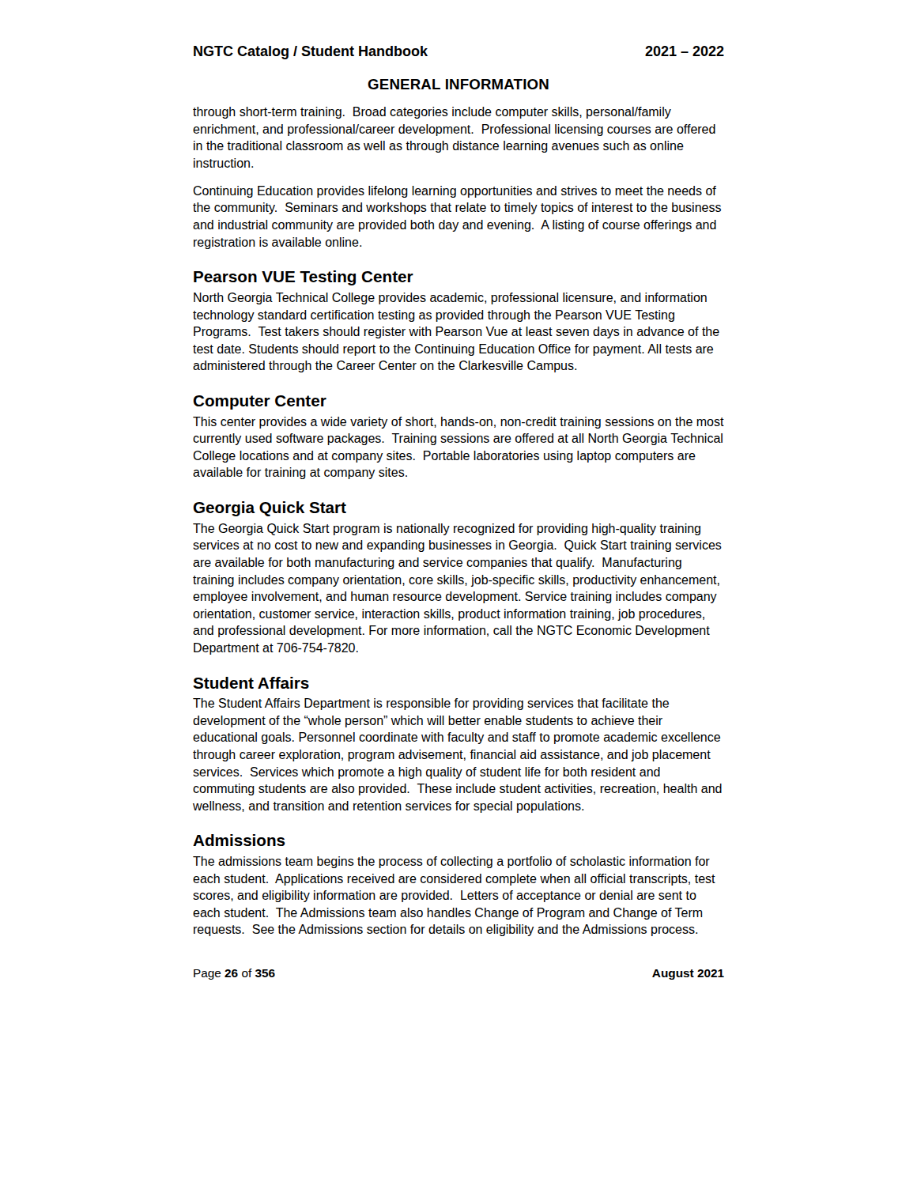NGTC Catalog / Student Handbook
2021 – 2022
GENERAL INFORMATION
through short-term training. Broad categories include computer skills, personal/family enrichment, and professional/career development. Professional licensing courses are offered in the traditional classroom as well as through distance learning avenues such as online instruction.
Continuing Education provides lifelong learning opportunities and strives to meet the needs of the community. Seminars and workshops that relate to timely topics of interest to the business and industrial community are provided both day and evening. A listing of course offerings and registration is available online.
Pearson VUE Testing Center
North Georgia Technical College provides academic, professional licensure, and information technology standard certification testing as provided through the Pearson VUE Testing Programs. Test takers should register with Pearson Vue at least seven days in advance of the test date. Students should report to the Continuing Education Office for payment. All tests are administered through the Career Center on the Clarkesville Campus.
Computer Center
This center provides a wide variety of short, hands-on, non-credit training sessions on the most currently used software packages. Training sessions are offered at all North Georgia Technical College locations and at company sites. Portable laboratories using laptop computers are available for training at company sites.
Georgia Quick Start
The Georgia Quick Start program is nationally recognized for providing high-quality training services at no cost to new and expanding businesses in Georgia. Quick Start training services are available for both manufacturing and service companies that qualify. Manufacturing training includes company orientation, core skills, job-specific skills, productivity enhancement, employee involvement, and human resource development. Service training includes company orientation, customer service, interaction skills, product information training, job procedures, and professional development. For more information, call the NGTC Economic Development Department at 706-754-7820.
Student Affairs
The Student Affairs Department is responsible for providing services that facilitate the development of the “whole person” which will better enable students to achieve their educational goals. Personnel coordinate with faculty and staff to promote academic excellence through career exploration, program advisement, financial aid assistance, and job placement services. Services which promote a high quality of student life for both resident and commuting students are also provided. These include student activities, recreation, health and wellness, and transition and retention services for special populations.
Admissions
The admissions team begins the process of collecting a portfolio of scholastic information for each student. Applications received are considered complete when all official transcripts, test scores, and eligibility information are provided. Letters of acceptance or denial are sent to each student. The Admissions team also handles Change of Program and Change of Term requests. See the Admissions section for details on eligibility and the Admissions process.
Page 26 of 356
August 2021